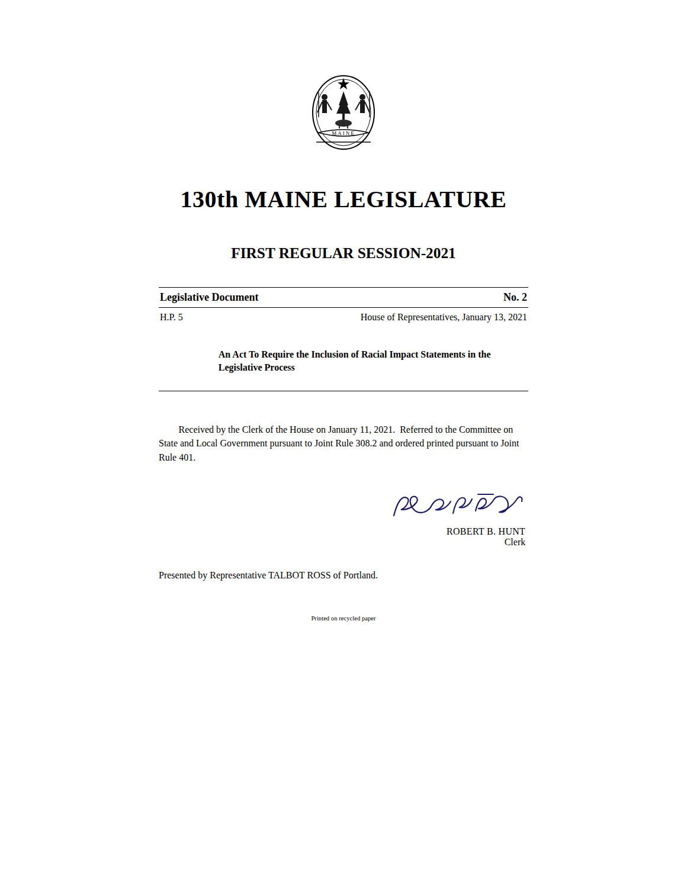MAINE
130th MAINE LEGISLATURE
FIRST REGULAR SESSION-2021
Legislative Document No. 2
H.P. 5 House of Representatives, January 13, 2021
An Act To Require the Inclusion of Racial Impact Statements in the Legislative Process
Received by the Clerk of the House on January 11, 2021. Referred to the Committee on State and Local Government pursuant to Joint Rule 308.2 and ordered printed pursuant to Joint Rule 401.
ROBERT B. HUNT
Clerk
Presented by Representative TALBOT ROSS of Portland.
Printed on recycled paper